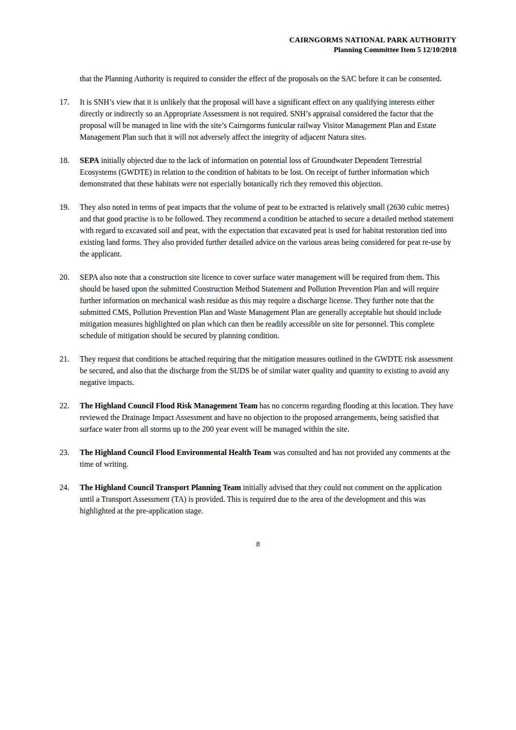CAIRNGORMS NATIONAL PARK AUTHORITY
Planning Committee Item 5 12/10/2018
that the Planning Authority is required to consider the effect of the proposals on the SAC before it can be consented.
It is SNH’s view that it is unlikely that the proposal will have a significant effect on any qualifying interests either directly or indirectly so an Appropriate Assessment is not required. SNH’s appraisal considered the factor that the proposal will be managed in line with the site’s Cairngorms funicular railway Visitor Management Plan and Estate Management Plan such that it will not adversely affect the integrity of adjacent Natura sites.
SEPA initially objected due to the lack of information on potential loss of Groundwater Dependent Terrestrial Ecosystems (GWDTE) in relation to the condition of habitats to be lost. On receipt of further information which demonstrated that these habitats were not especially botanically rich they removed this objection.
They also noted in terms of peat impacts that the volume of peat to be extracted is relatively small (2630 cubic metres) and that good practise is to be followed. They recommend a condition be attached to secure a detailed method statement with regard to excavated soil and peat, with the expectation that excavated peat is used for habitat restoration tied into existing land forms. They also provided further detailed advice on the various areas being considered for peat re-use by the applicant.
SEPA also note that a construction site licence to cover surface water management will be required from them. This should be based upon the submitted Construction Method Statement and Pollution Prevention Plan and will require further information on mechanical wash residue as this may require a discharge license. They further note that the submitted CMS, Pollution Prevention Plan and Waste Management Plan are generally acceptable but should include mitigation measures highlighted on plan which can then be readily accessible on site for personnel. This complete schedule of mitigation should be secured by planning condition.
They request that conditions be attached requiring that the mitigation measures outlined in the GWDTE risk assessment be secured, and also that the discharge from the SUDS be of similar water quality and quantity to existing to avoid any negative impacts.
The Highland Council Flood Risk Management Team has no concerns regarding flooding at this location. They have reviewed the Drainage Impact Assessment and have no objection to the proposed arrangements, being satisfied that surface water from all storms up to the 200 year event will be managed within the site.
The Highland Council Flood Environmental Health Team was consulted and has not provided any comments at the time of writing.
The Highland Council Transport Planning Team initially advised that they could not comment on the application until a Transport Assessment (TA) is provided. This is required due to the area of the development and this was highlighted at the pre-application stage.
8